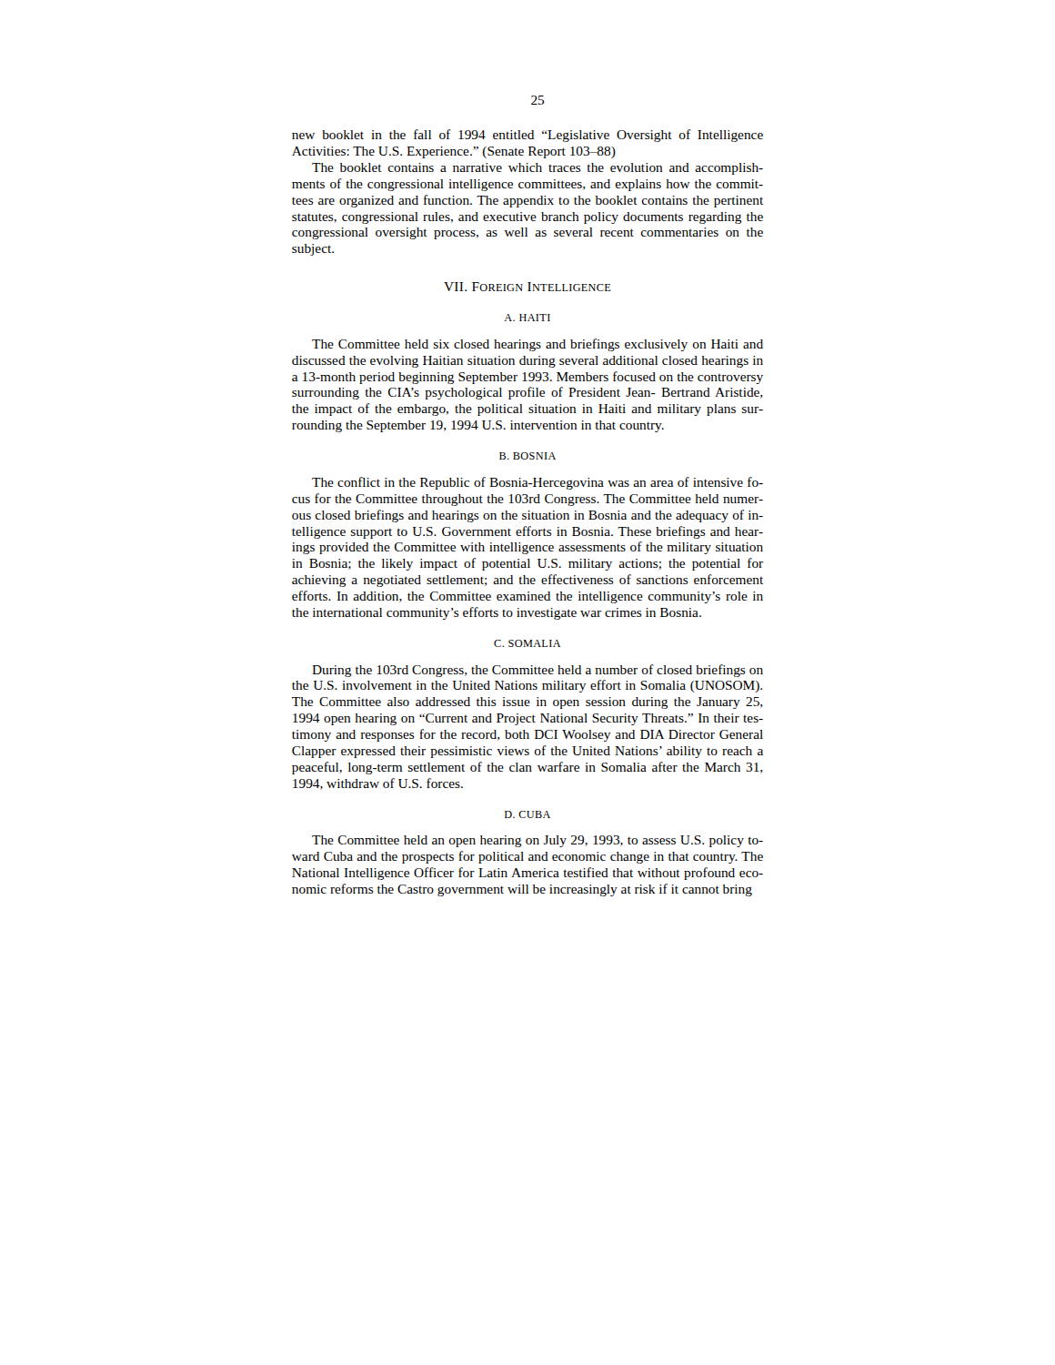25
new booklet in the fall of 1994 entitled “Legislative Oversight of Intelligence Activities: The U.S. Experience.” (Senate Report 103–88)
The booklet contains a narrative which traces the evolution and accomplishments of the congressional intelligence committees, and explains how the committees are organized and function. The appendix to the booklet contains the pertinent statutes, congressional rules, and executive branch policy documents regarding the congressional oversight process, as well as several recent commentaries on the subject.
VII. FOREIGN INTELLIGENCE
A. HAITI
The Committee held six closed hearings and briefings exclusively on Haiti and discussed the evolving Haitian situation during several additional closed hearings in a 13-month period beginning September 1993. Members focused on the controversy surrounding the CIA’s psychological profile of President Jean- Bertrand Aristide, the impact of the embargo, the political situation in Haiti and military plans surrounding the September 19, 1994 U.S. intervention in that country.
B. BOSNIA
The conflict in the Republic of Bosnia-Hercegovina was an area of intensive focus for the Committee throughout the 103rd Congress. The Committee held numerous closed briefings and hearings on the situation in Bosnia and the adequacy of intelligence support to U.S. Government efforts in Bosnia. These briefings and hearings provided the Committee with intelligence assessments of the military situation in Bosnia; the likely impact of potential U.S. military actions; the potential for achieving a negotiated settlement; and the effectiveness of sanctions enforcement efforts. In addition, the Committee examined the intelligence community’s role in the international community’s efforts to investigate war crimes in Bosnia.
C. SOMALIA
During the 103rd Congress, the Committee held a number of closed briefings on the U.S. involvement in the United Nations military effort in Somalia (UNOSOM). The Committee also addressed this issue in open session during the January 25, 1994 open hearing on “Current and Project National Security Threats.” In their testimony and responses for the record, both DCI Woolsey and DIA Director General Clapper expressed their pessimistic views of the United Nations’ ability to reach a peaceful, long-term settlement of the clan warfare in Somalia after the March 31, 1994, withdraw of U.S. forces.
D. CUBA
The Committee held an open hearing on July 29, 1993, to assess U.S. policy toward Cuba and the prospects for political and economic change in that country. The National Intelligence Officer for Latin America testified that without profound economic reforms the Castro government will be increasingly at risk if it cannot bring